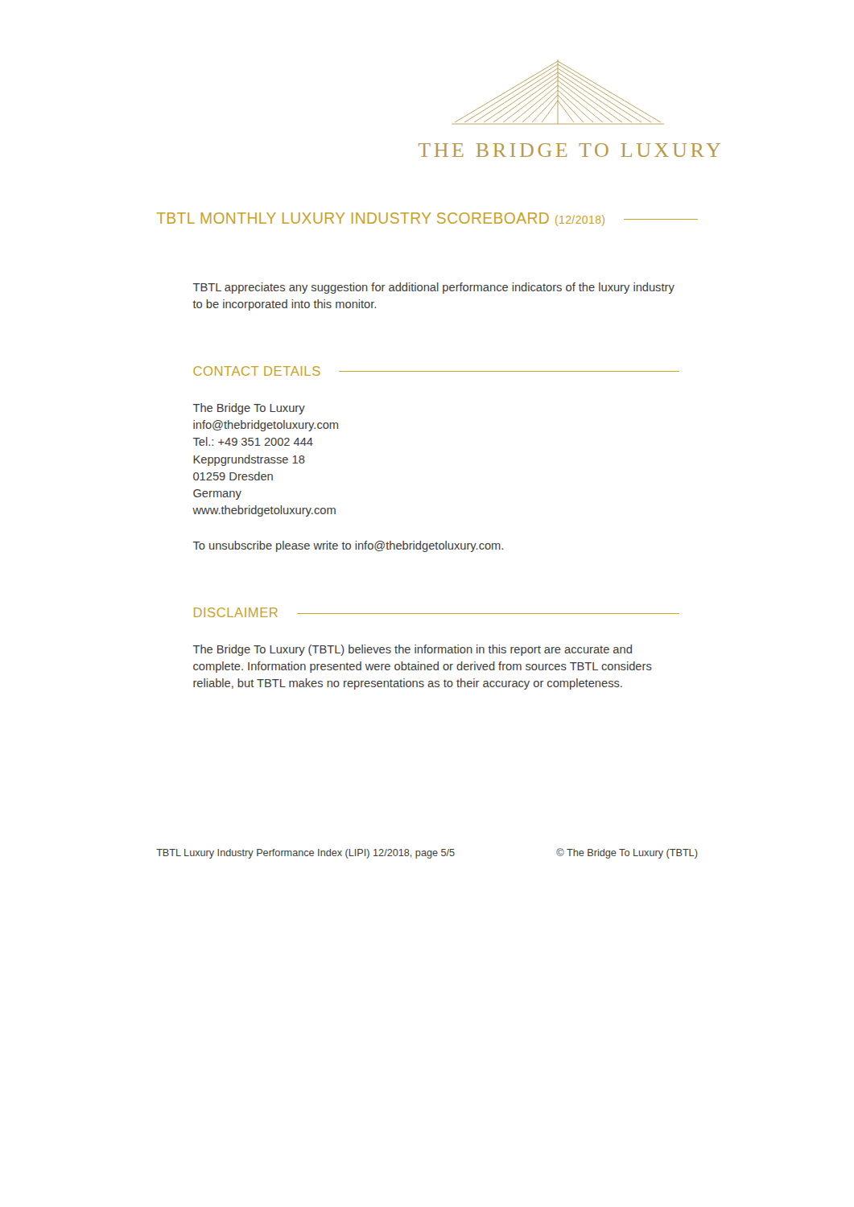THE BRIDGE TO LUXURY
TBTL MONTHLY LUXURY INDUSTRY SCOREBOARD (12/2018)
TBTL appreciates any suggestion for additional performance indicators of the luxury industry to be incorporated into this monitor.
CONTACT DETAILS
The Bridge To Luxury info@thebridgetoluxury.com Tel.: +49 351 2002 444 Keppgrundstrasse 18 01259 Dresden Germany www.thebridgetoluxury.com
To unsubscribe please write to info@thebridgetoluxury.com.
DISCLAIMER
The Bridge To Luxury (TBTL) believes the information in this report are accurate and complete. Information presented were obtained or derived from sources TBTL considers reliable, but TBTL makes no representations as to their accuracy or completeness.
TBTL Luxury Industry Performance Index (LIPI) 12/2018, page 5/5
© The Bridge To Luxury (TBTL)